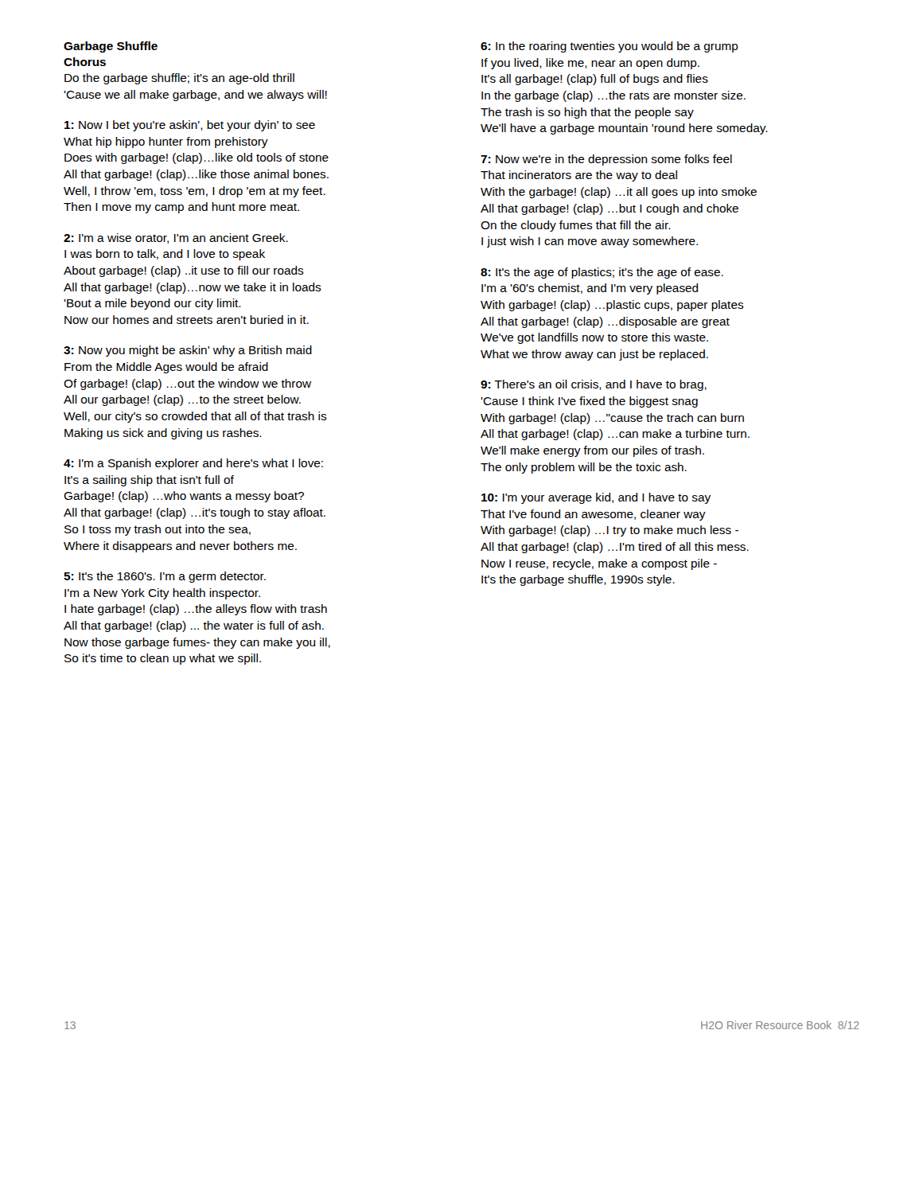Garbage Shuffle
Chorus
Do the garbage shuffle; it's an age-old thrill
'Cause we all make garbage, and we always will!
1: Now I bet you're askin', bet your dyin' to see
What hip hippo hunter from prehistory
Does with garbage! (clap)…like old tools of stone
All that garbage! (clap)…like those animal bones.
Well, I throw 'em, toss 'em, I drop 'em at my feet.
Then I move my camp and hunt more meat.
2: I'm a wise orator, I'm an ancient Greek.
I was born to talk, and I love to speak
About garbage! (clap) ..it use to fill our roads
All that garbage! (clap)…now we take it in loads
'Bout a mile beyond our city limit.
Now our homes and streets aren't buried in it.
3: Now you might be askin' why a British maid
From the Middle Ages would be afraid
Of garbage! (clap) …out the window we throw
All our garbage! (clap) …to the street below.
Well, our city's so crowded that all of that trash is
Making us sick and giving us rashes.
4: I'm a Spanish explorer and here's what I love:
It's a sailing ship that isn't full of
Garbage! (clap) …who wants a messy boat?
All that garbage! (clap) …it's tough to stay afloat.
So I toss my trash out into the sea,
Where it disappears and never bothers me.
5: It's the 1860's. I'm a germ detector.
I'm a New York City health inspector.
I hate garbage! (clap) …the alleys flow with trash
All that garbage! (clap) ... the water is full of ash.
Now those garbage fumes- they can make you ill,
So it's time to clean up what we spill.
6: In the roaring twenties you would be a grump
If you lived, like me, near an open dump.
It's all garbage! (clap) full of bugs and flies
In the garbage (clap) …the rats are monster size.
The trash is so high that the people say
We'll have a garbage mountain 'round here someday.
7: Now we're in the depression some folks feel
That incinerators are the way to deal
With the garbage! (clap) …it all goes up into smoke
All that garbage! (clap) …but I cough and choke
On the cloudy fumes that fill the air.
I just wish I can move away somewhere.
8: It's the age of plastics; it's the age of ease.
I'm a '60's chemist, and I'm very pleased
With garbage! (clap) …plastic cups, paper plates
All that garbage! (clap) …disposable are great
We've got landfills now to store this waste.
What we throw away can just be replaced.
9: There's an oil crisis, and I have to brag,
'Cause I think I've fixed the biggest snag
With garbage! (clap) …"cause the trach can burn
All that garbage! (clap) …can make a turbine turn.
We'll make energy from our piles of trash.
The only problem will be the toxic ash.
10: I'm your average kid, and I have to say
That I've found an awesome, cleaner way
With garbage! (clap) …I try to make much less -
All that garbage! (clap) …I'm tired of all this mess.
Now I reuse, recycle, make a compost pile -
It's the garbage shuffle, 1990s style.
13 H2O River Resource Book 8/12